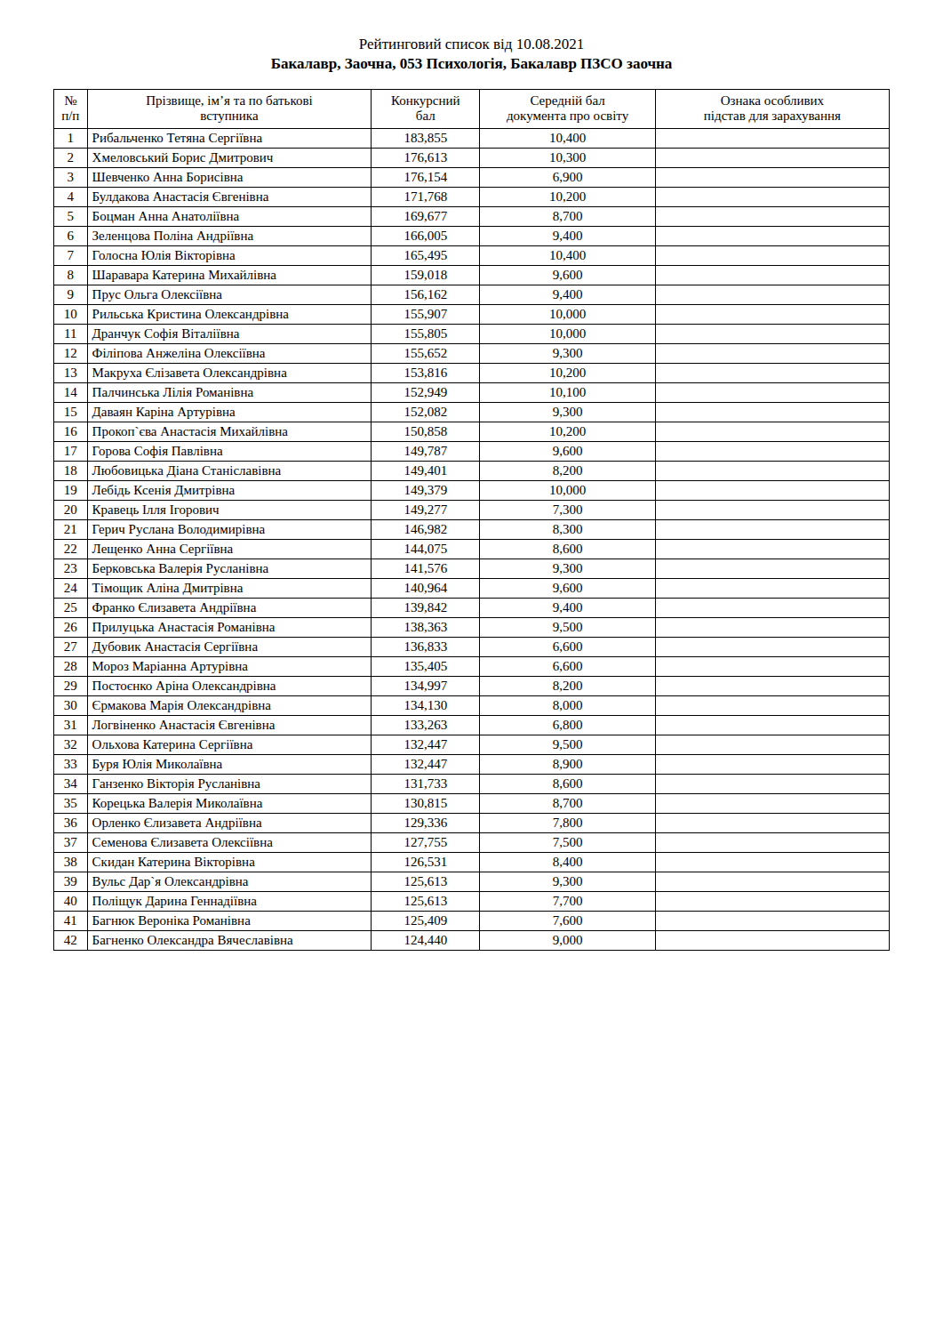Рейтинговий список від 10.08.2021
Бакалавр, Заочна, 053 Психологія, Бакалавр ПЗСО заочна
| № п/п | Прізвище, ім’я та по батькові вступника | Конкурсний бал | Середній бал документа про освіту | Ознака особливих підстав для зарахування |
| --- | --- | --- | --- | --- |
| 1 | Рибальченко Тетяна Сергіївна | 183,855 | 10,400 | |
| 2 | Хмеловський Борис Дмитрович | 176,613 | 10,300 | |
| 3 | Шевченко Анна Борисівна | 176,154 | 6,900 | |
| 4 | Булдакова Анастасія Євгенівна | 171,768 | 10,200 | |
| 5 | Боцман Анна Анатоліївна | 169,677 | 8,700 | |
| 6 | Зеленцова Поліна Андріївна | 166,005 | 9,400 | |
| 7 | Голосна Юлія Вікторівна | 165,495 | 10,400 | |
| 8 | Шаравара Катерина Михайлівна | 159,018 | 9,600 | |
| 9 | Прус Ольга Олексіївна | 156,162 | 9,400 | |
| 10 | Рильська Кристина Олександрівна | 155,907 | 10,000 | |
| 11 | Дранчук Софія Віталіївна | 155,805 | 10,000 | |
| 12 | Філіпова Анжеліна Олексіївна | 155,652 | 9,300 | |
| 13 | Макруха Єлізавета Олександрівна | 153,816 | 10,200 | |
| 14 | Палчинська Лілія Романівна | 152,949 | 10,100 | |
| 15 | Даваян Каріна Артурівна | 152,082 | 9,300 | |
| 16 | Прокоп`єва Анастасія Михайлівна | 150,858 | 10,200 | |
| 17 | Горова Софія Павлівна | 149,787 | 9,600 | |
| 18 | Любовицька Діана Станіславівна | 149,401 | 8,200 | |
| 19 | Лебідь Ксенія Дмитрівна | 149,379 | 10,000 | |
| 20 | Кравець Ілля Ігорович | 149,277 | 7,300 | |
| 21 | Герич Руслана Володимирівна | 146,982 | 8,300 | |
| 22 | Лещенко Анна Сергіївна | 144,075 | 8,600 | |
| 23 | Берковська Валерія Русланівна | 141,576 | 9,300 | |
| 24 | Тімощик Аліна Дмитрівна | 140,964 | 9,600 | |
| 25 | Франко Єлизавета Андріївна | 139,842 | 9,400 | |
| 26 | Прилуцька Анастасія Романівна | 138,363 | 9,500 | |
| 27 | Дубовик Анастасія Сергіївна | 136,833 | 6,600 | |
| 28 | Мороз Маріанна Артурівна | 135,405 | 6,600 | |
| 29 | Постоєнко Аріна Олександрівна | 134,997 | 8,200 | |
| 30 | Єрмакова Марія Олександрівна | 134,130 | 8,000 | |
| 31 | Логвіненко Анастасія Євгенівна | 133,263 | 6,800 | |
| 32 | Ольхова Катерина Сергіївна | 132,447 | 9,500 | |
| 33 | Буря Юлія Миколаївна | 132,447 | 8,900 | |
| 34 | Ганзенко Вікторія Русланівна | 131,733 | 8,600 | |
| 35 | Корецька Валерія Миколаївна | 130,815 | 8,700 | |
| 36 | Орленко Єлизавета Андріївна | 129,336 | 7,800 | |
| 37 | Семенова Єлизавета Олексіївна | 127,755 | 7,500 | |
| 38 | Скидан Катерина Вікторівна | 126,531 | 8,400 | |
| 39 | Вульс Дар`я Олександрівна | 125,613 | 9,300 | |
| 40 | Поліщук Дарина Геннадіївна | 125,613 | 7,700 | |
| 41 | Багнюк Вероніка Романівна | 125,409 | 7,600 | |
| 42 | Багненко Олександра Вячеславівна | 124,440 | 9,000 | |